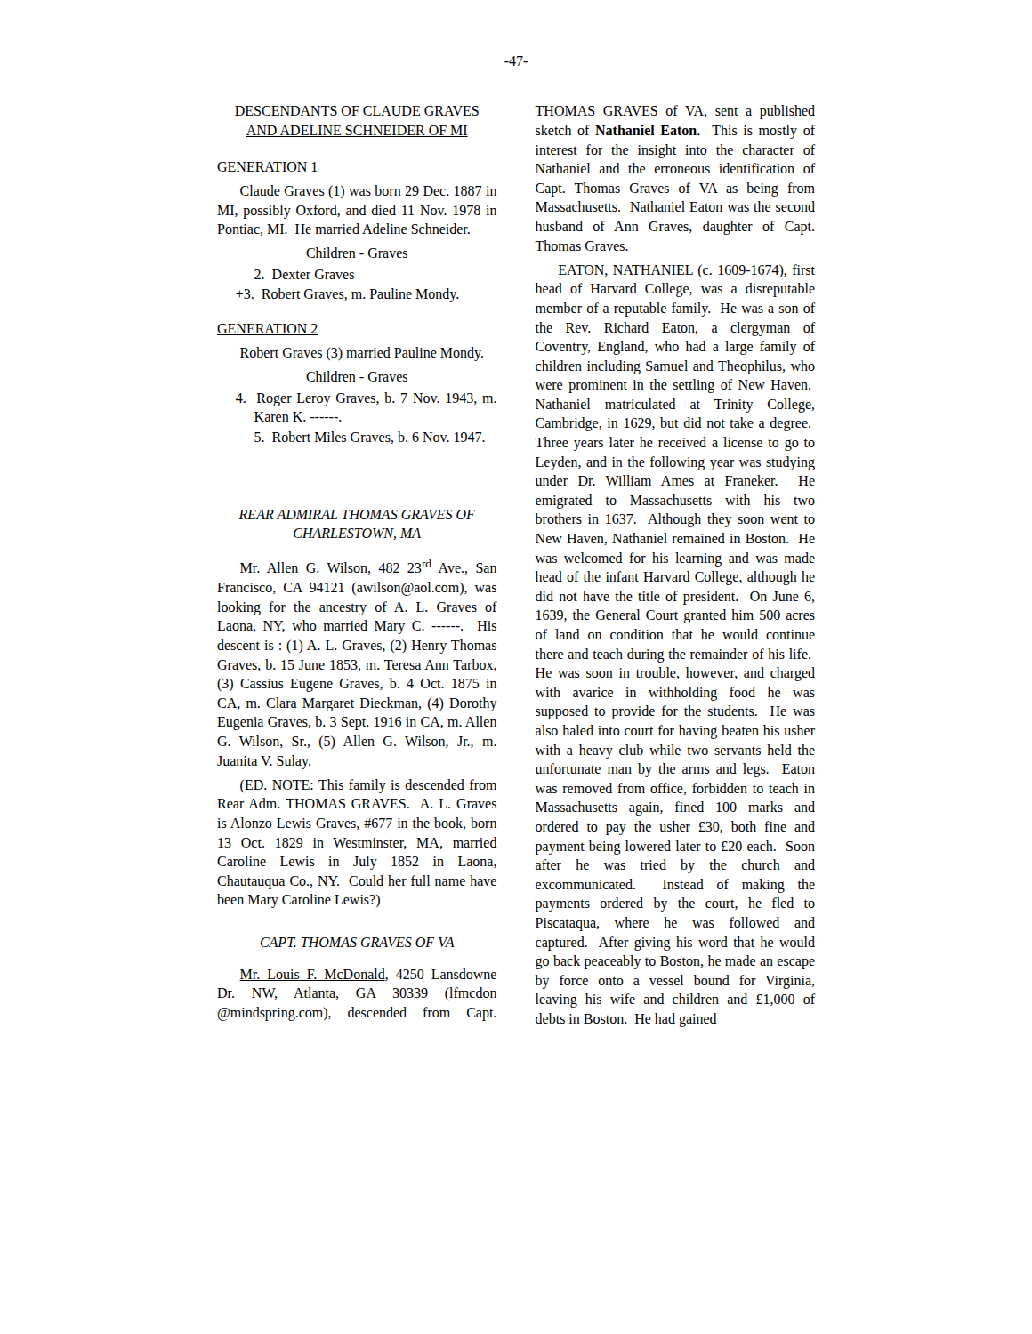-47-
DESCENDANTS OF CLAUDE GRAVES
AND ADELINE SCHNEIDER OF MI
GENERATION 1
Claude Graves (1) was born 29 Dec. 1887 in MI, possibly Oxford, and died 11 Nov. 1978 in Pontiac, MI. He married Adeline Schneider.
Children - Graves
2. Dexter Graves
+3. Robert Graves, m. Pauline Mondy.
GENERATION 2
Robert Graves (3) married Pauline Mondy.
Children - Graves
4. Roger Leroy Graves, b. 7 Nov. 1943, m. Karen K. ------.
5. Robert Miles Graves, b. 6 Nov. 1947.
REAR ADMIRAL THOMAS GRAVES OF
CHARLESTOWN, MA
Mr. Allen G. Wilson, 482 23rd Ave., San Francisco, CA 94121 (awilson@aol.com), was looking for the ancestry of A. L. Graves of Laona, NY, who married Mary C. ------. His descent is : (1) A. L. Graves, (2) Henry Thomas Graves, b. 15 June 1853, m. Teresa Ann Tarbox, (3) Cassius Eugene Graves, b. 4 Oct. 1875 in CA, m. Clara Margaret Dieckman, (4) Dorothy Eugenia Graves, b. 3 Sept. 1916 in CA, m. Allen G. Wilson, Sr., (5) Allen G. Wilson, Jr., m. Juanita V. Sulay.
(ED. NOTE: This family is descended from Rear Adm. THOMAS GRAVES. A. L. Graves is Alonzo Lewis Graves, #677 in the book, born 13 Oct. 1829 in Westminster, MA, married Caroline Lewis in July 1852 in Laona, Chautauqua Co., NY. Could her full name have been Mary Caroline Lewis?)
CAPT. THOMAS GRAVES OF VA
Mr. Louis F. McDonald, 4250 Lansdowne Dr. NW, Atlanta, GA 30339 (lfmcdon @mindspring.com), descended from Capt. THOMAS GRAVES of VA, sent a published sketch of Nathaniel Eaton. This is mostly of interest for the insight into the character of Nathaniel and the erroneous identification of Capt. Thomas Graves of VA as being from Massachusetts. Nathaniel Eaton was the second husband of Ann Graves, daughter of Capt. Thomas Graves.
EATON, NATHANIEL (c. 1609-1674), first head of Harvard College, was a disreputable member of a reputable family. He was a son of the Rev. Richard Eaton, a clergyman of Coventry, England, who had a large family of children including Samuel and Theophilus, who were prominent in the settling of New Haven. Nathaniel matriculated at Trinity College, Cambridge, in 1629, but did not take a degree. Three years later he received a license to go to Leyden, and in the following year was studying under Dr. William Ames at Franeker. He emigrated to Massachusetts with his two brothers in 1637. Although they soon went to New Haven, Nathaniel remained in Boston. He was welcomed for his learning and was made head of the infant Harvard College, although he did not have the title of president. On June 6, 1639, the General Court granted him 500 acres of land on condition that he would continue there and teach during the remainder of his life. He was soon in trouble, however, and charged with avarice in withholding food he was supposed to provide for the students. He was also haled into court for having beaten his usher with a heavy club while two servants held the unfortunate man by the arms and legs. Eaton was removed from office, forbidden to teach in Massachusetts again, fined 100 marks and ordered to pay the usher £30, both fine and payment being lowered later to £20 each. Soon after he was tried by the church and excommunicated. Instead of making the payments ordered by the court, he fled to Piscataqua, where he was followed and captured. After giving his word that he would go back peaceably to Boston, he made an escape by force onto a vessel bound for Virginia, leaving his wife and children and £1,000 of debts in Boston. He had gained